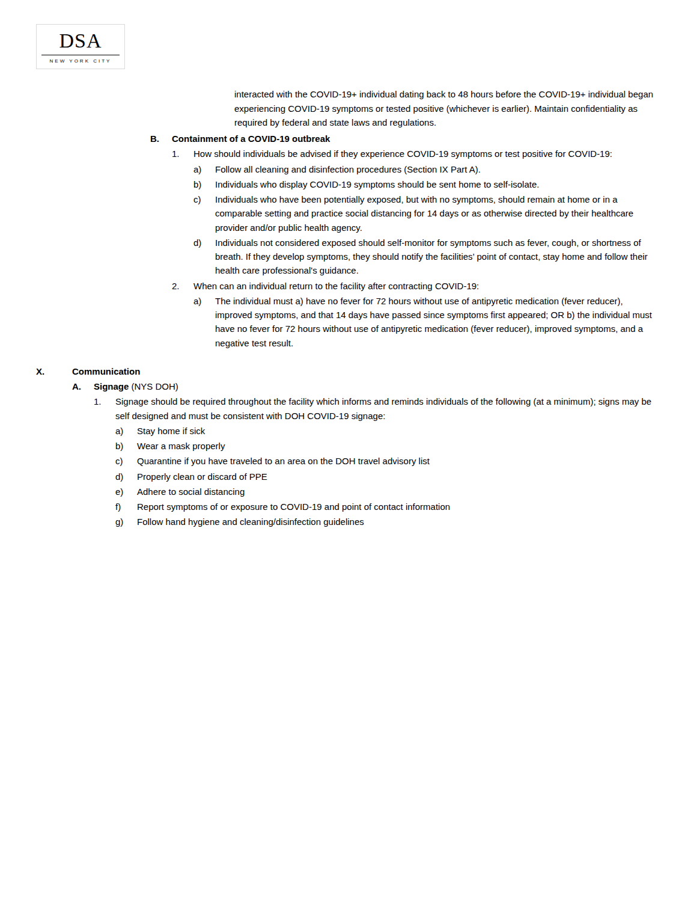DSA
NEW YORK CITY
interacted with the COVID-19+ individual dating back to 48 hours before the COVID-19+ individual began experiencing COVID-19 symptoms or tested positive (whichever is earlier). Maintain confidentiality as required by federal and state laws and regulations.
B. Containment of a COVID-19 outbreak
1. How should individuals be advised if they experience COVID-19 symptoms or test positive for COVID-19:
a) Follow all cleaning and disinfection procedures (Section IX Part A).
b) Individuals who display COVID-19 symptoms should be sent home to self-isolate.
c) Individuals who have been potentially exposed, but with no symptoms, should remain at home or in a comparable setting and practice social distancing for 14 days or as otherwise directed by their healthcare provider and/or public health agency.
d) Individuals not considered exposed should self-monitor for symptoms such as fever, cough, or shortness of breath. If they develop symptoms, they should notify the facilities’ point of contact, stay home and follow their health care professional's guidance.
2. When can an individual return to the facility after contracting COVID-19:
a) The individual must a) have no fever for 72 hours without use of antipyretic medication (fever reducer), improved symptoms, and that 14 days have passed since symptoms first appeared; OR b) the individual must have no fever for 72 hours without use of antipyretic medication (fever reducer), improved symptoms, and a negative test result.
X. Communication
A. Signage (NYS DOH)
1. Signage should be required throughout the facility which informs and reminds individuals of the following (at a minimum); signs may be self designed and must be consistent with DOH COVID-19 signage:
a) Stay home if sick
b) Wear a mask properly
c) Quarantine if you have traveled to an area on the DOH travel advisory list
d) Properly clean or discard of PPE
e) Adhere to social distancing
f) Report symptoms of or exposure to COVID-19 and point of contact information
g) Follow hand hygiene and cleaning/disinfection guidelines